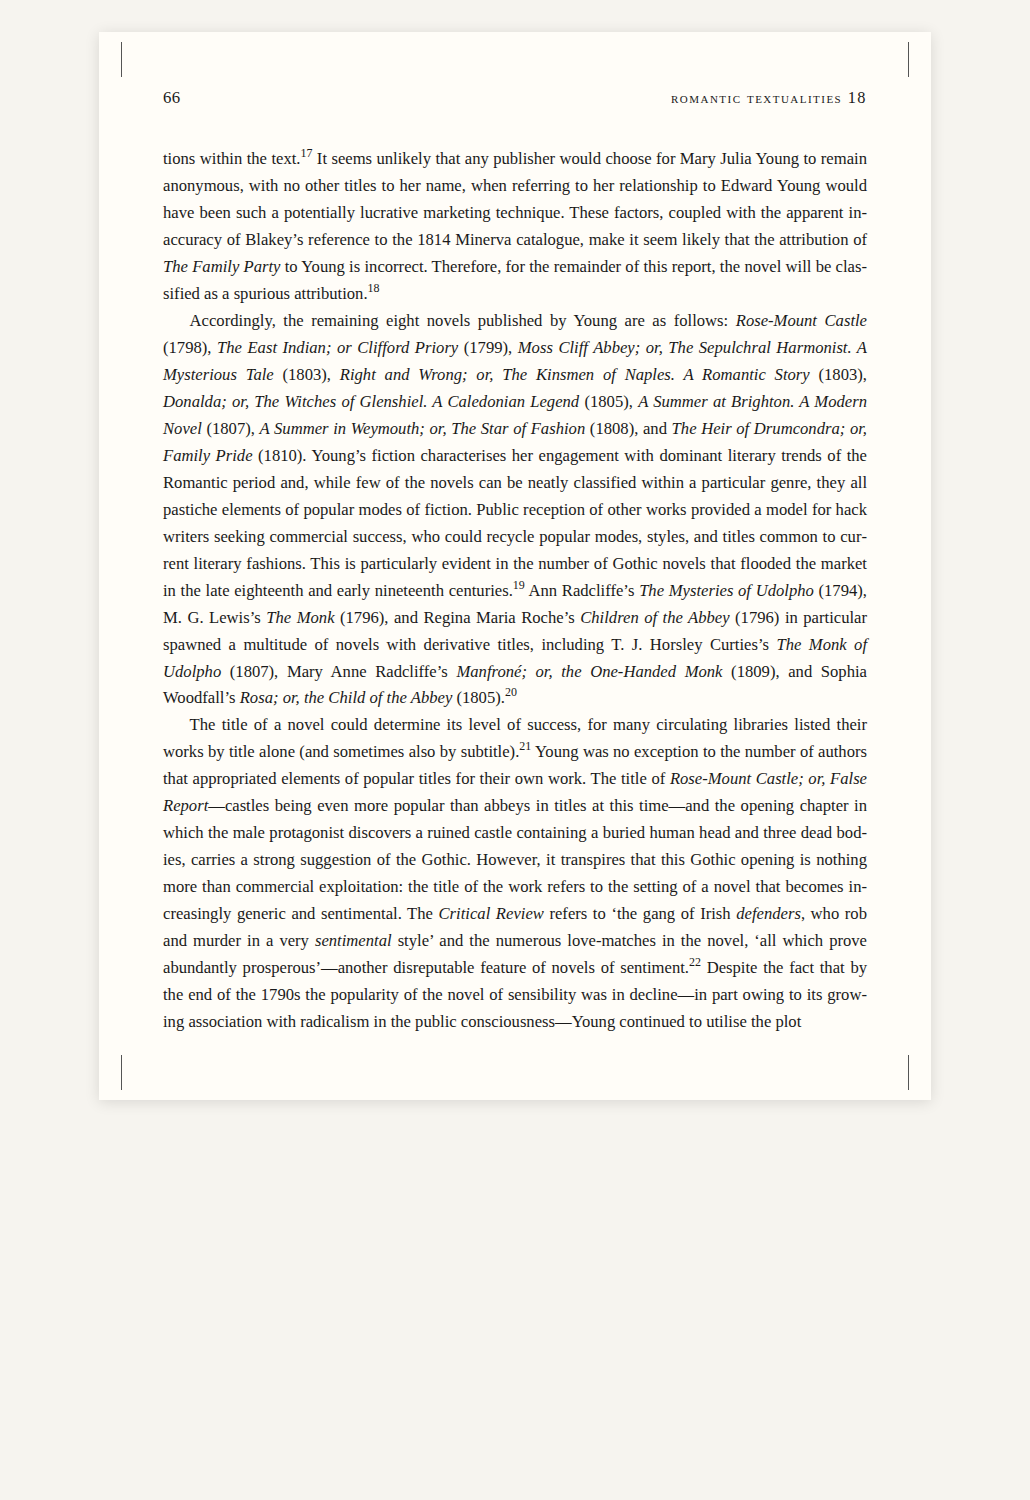66 romantic textualities 18
tions within the text.17 It seems unlikely that any publisher would choose for Mary Julia Young to remain anonymous, with no other titles to her name, when referring to her relationship to Edward Young would have been such a potentially lucrative marketing technique. These factors, coupled with the apparent inaccuracy of Blakey’s reference to the 1814 Minerva catalogue, make it seem likely that the attribution of The Family Party to Young is incorrect. Therefore, for the remainder of this report, the novel will be classified as a spurious attribution.18
Accordingly, the remaining eight novels published by Young are as follows: Rose-Mount Castle (1798), The East Indian; or Clifford Priory (1799), Moss Cliff Abbey; or, The Sepulchral Harmonist. A Mysterious Tale (1803), Right and Wrong; or, The Kinsmen of Naples. A Romantic Story (1803), Donalda; or, The Witches of Glenshiel. A Caledonian Legend (1805), A Summer at Brighton. A Modern Novel (1807), A Summer in Weymouth; or, The Star of Fashion (1808), and The Heir of Drumcondra; or, Family Pride (1810). Young’s fiction characterises her engagement with dominant literary trends of the Romantic period and, while few of the novels can be neatly classified within a particular genre, they all pastiche elements of popular modes of fiction. Public reception of other works provided a model for hack writers seeking commercial success, who could recycle popular modes, styles, and titles common to current literary fashions. This is particularly evident in the number of Gothic novels that flooded the market in the late eighteenth and early nineteenth centuries.19 Ann Radcliffe’s The Mysteries of Udolpho (1794), M. G. Lewis’s The Monk (1796), and Regina Maria Roche’s Children of the Abbey (1796) in particular spawned a multitude of novels with derivative titles, including T. J. Horsley Curties’s The Monk of Udolpho (1807), Mary Anne Radcliffe’s Manfroné; or, the One-Handed Monk (1809), and Sophia Woodfall’s Rosa; or, the Child of the Abbey (1805).20
The title of a novel could determine its level of success, for many circulating libraries listed their works by title alone (and sometimes also by subtitle).21 Young was no exception to the number of authors that appropriated elements of popular titles for their own work. The title of Rose-Mount Castle; or, False Report—castles being even more popular than abbeys in titles at this time—and the opening chapter in which the male protagonist discovers a ruined castle containing a buried human head and three dead bodies, carries a strong suggestion of the Gothic. However, it transpires that this Gothic opening is nothing more than commercial exploitation: the title of the work refers to the setting of a novel that becomes increasingly generic and sentimental. The Critical Review refers to ‘the gang of Irish defenders, who rob and murder in a very sentimental style’ and the numerous love-matches in the novel, ‘all which prove abundantly prosperous’—another disreputable feature of novels of sentiment.22 Despite the fact that by the end of the 1790s the popularity of the novel of sensibility was in decline—in part owing to its growing association with radicalism in the public consciousness—Young continued to utilise the plot